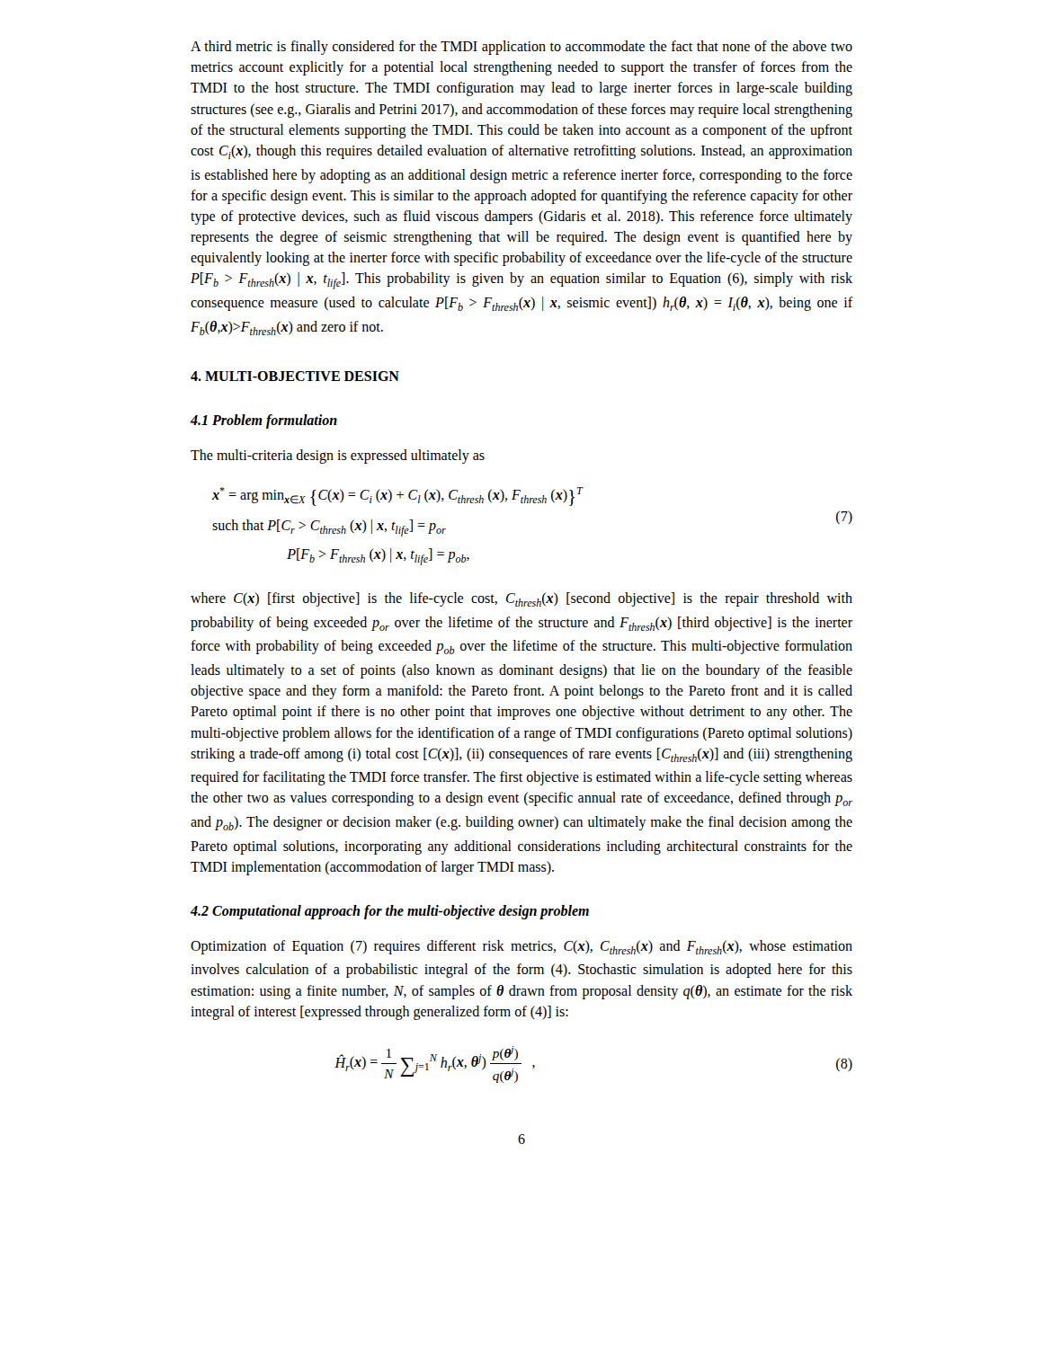A third metric is finally considered for the TMDI application to accommodate the fact that none of the above two metrics account explicitly for a potential local strengthening needed to support the transfer of forces from the TMDI to the host structure. The TMDI configuration may lead to large inerter forces in large-scale building structures (see e.g., Giaralis and Petrini 2017), and accommodation of these forces may require local strengthening of the structural elements supporting the TMDI. This could be taken into account as a component of the upfront cost Ci(x), though this requires detailed evaluation of alternative retrofitting solutions. Instead, an approximation is established here by adopting as an additional design metric a reference inerter force, corresponding to the force for a specific design event. This is similar to the approach adopted for quantifying the reference capacity for other type of protective devices, such as fluid viscous dampers (Gidaris et al. 2018). This reference force ultimately represents the degree of seismic strengthening that will be required. The design event is quantified here by equivalently looking at the inerter force with specific probability of exceedance over the life-cycle of the structure P[Fb > Fthresh(x) | x, tlife]. This probability is given by an equation similar to Equation (6), simply with risk consequence measure (used to calculate P[Fb > Fthresh(x) | x, seismic event]) hr(θ, x) = Ii(θ, x), being one if Fb(θ,x)>Fthresh(x) and zero if not.
4. MULTI-OBJECTIVE DESIGN
4.1 Problem formulation
The multi-criteria design is expressed ultimately as
(7) x* = arg minx∈X {C(x) = Ci (x) + Cl (x), Cthresh (x), Fthresh (x)}T such that P[Cr > Cthresh (x) | x, tlife] = por P[Fb > Fthresh (x) | x, tlife] = pob,
where C(x) [first objective] is the life-cycle cost, Cthresh(x) [second objective] is the repair threshold with probability of being exceeded por over the lifetime of the structure and Fthresh(x) [third objective] is the inerter force with probability of being exceeded pob over the lifetime of the structure. This multi-objective formulation leads ultimately to a set of points (also known as dominant designs) that lie on the boundary of the feasible objective space and they form a manifold: the Pareto front. A point belongs to the Pareto front and it is called Pareto optimal point if there is no other point that improves one objective without detriment to any other. The multi-objective problem allows for the identification of a range of TMDI configurations (Pareto optimal solutions) striking a trade-off among (i) total cost [C(x)], (ii) consequences of rare events [Cthresh(x)] and (iii) strengthening required for facilitating the TMDI force transfer. The first objective is estimated within a life-cycle setting whereas the other two as values corresponding to a design event (specific annual rate of exceedance, defined through por and pob). The designer or decision maker (e.g. building owner) can ultimately make the final decision among the Pareto optimal solutions, incorporating any additional considerations including architectural constraints for the TMDI implementation (accommodation of larger TMDI mass).
4.2 Computational approach for the multi-objective design problem
Optimization of Equation (7) requires different risk metrics, C(x), Cthresh(x) and Fthresh(x), whose estimation involves calculation of a probabilistic integral of the form (4). Stochastic simulation is adopted here for this estimation: using a finite number, N, of samples of θ drawn from proposal density q(θ), an estimate for the risk integral of interest [expressed through generalized form of (4)] is:
(8) Ĥr(x) = 1 N ∑j=1N hr(x, θj) p(θj) q(θj) ,
6